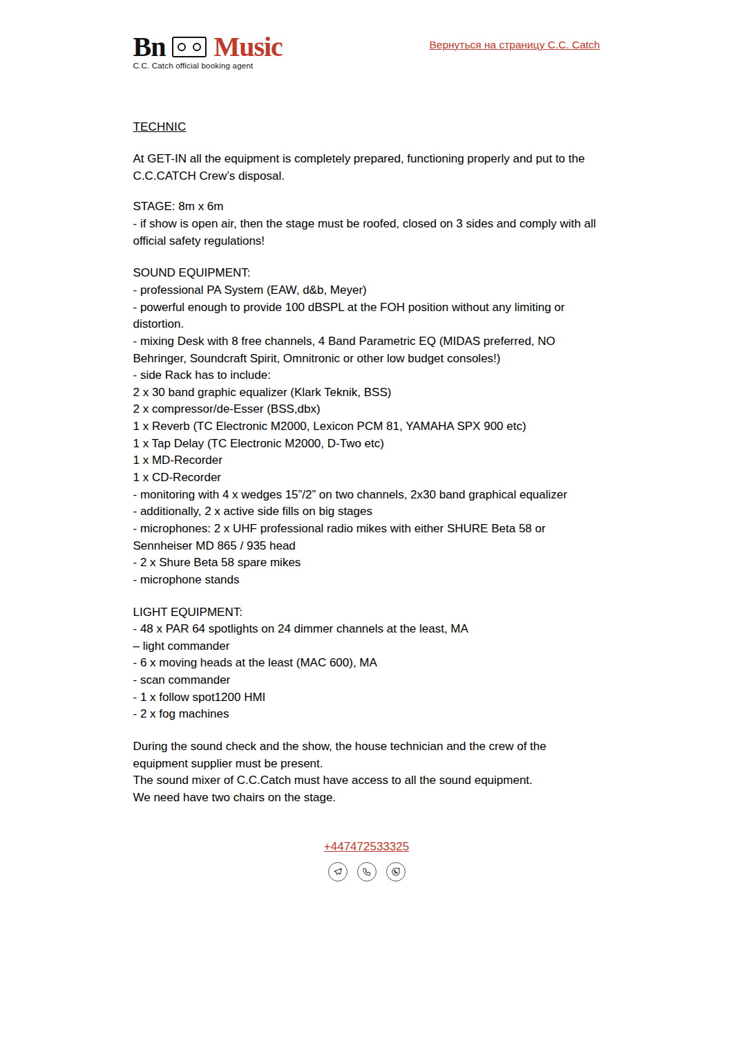Bn Music
C.C. Catch official booking agent
Вернуться на страницу C.C. Catch
TECHNIC
At GET-IN all the equipment is completely prepared, functioning properly and put to the C.C.CATCH Crew’s disposal.
STAGE: 8m x 6m
- if show is open air, then the stage must be roofed, closed on 3 sides and comply with all official safety regulations!
SOUND EQUIPMENT:
- professional PA System (EAW, d&b, Meyer)
- powerful enough to provide 100 dBSPL at the FOH position without any limiting or distortion.
- mixing Desk with 8 free channels, 4 Band Parametric EQ (MIDAS preferred, NO Behringer, Soundcraft Spirit, Omnitronic or other low budget consoles!)
- side Rack has to include:
2 x 30 band graphic equalizer (Klark Teknik, BSS)
2 x compressor/de-Esser (BSS,dbx)
1 x Reverb (TC Electronic M2000, Lexicon PCM 81, YAMAHA SPX 900 etc)
1 x Tap Delay (TC Electronic M2000, D-Two etc)
1 x MD-Recorder
1 x CD-Recorder
- monitoring with 4 x wedges 15”/2” on two channels, 2x30 band graphical equalizer
- additionally, 2 x active side fills on big stages
- microphones: 2 x UHF professional radio mikes with either SHURE Beta 58 or Sennheiser MD 865 / 935 head
- 2 x Shure Beta 58 spare mikes
- microphone stands
LIGHT EQUIPMENT:
- 48 x PAR 64 spotlights on 24 dimmer channels at the least, MA
– light commander
- 6 x moving heads at the least (MAC 600), MA
- scan commander
- 1 x follow spot1200 HMI
- 2 x fog machines
During the sound check and the show, the house technician and the crew of the equipment supplier must be present.
The sound mixer of C.C.Catch must have access to all the sound equipment.
We need have two chairs on the stage.
+447472533325